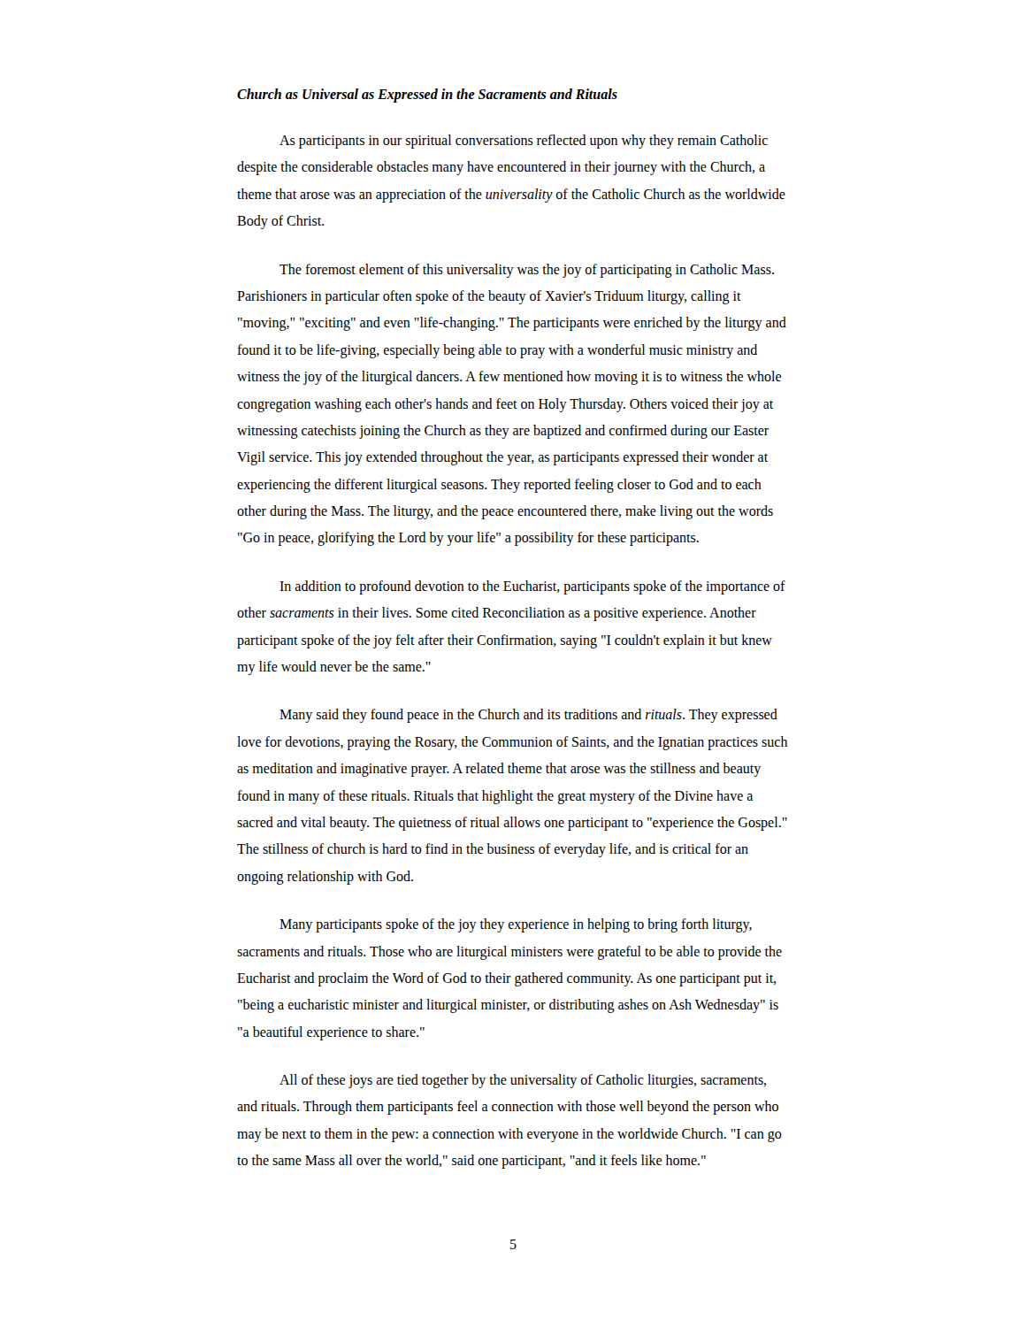Church as Universal as Expressed in the Sacraments and Rituals
As participants in our spiritual conversations reflected upon why they remain Catholic despite the considerable obstacles many have encountered in their journey with the Church, a theme that arose was an appreciation of the universality of the Catholic Church as the worldwide Body of Christ.
The foremost element of this universality was the joy of participating in Catholic Mass. Parishioners in particular often spoke of the beauty of Xavier's Triduum liturgy, calling it "moving," "exciting" and even "life-changing." The participants were enriched by the liturgy and found it to be life-giving, especially being able to pray with a wonderful music ministry and witness the joy of the liturgical dancers. A few mentioned how moving it is to witness the whole congregation washing each other's hands and feet on Holy Thursday. Others voiced their joy at witnessing catechists joining the Church as they are baptized and confirmed during our Easter Vigil service. This joy extended throughout the year, as participants expressed their wonder at experiencing the different liturgical seasons. They reported feeling closer to God and to each other during the Mass. The liturgy, and the peace encountered there, make living out the words "Go in peace, glorifying the Lord by your life" a possibility for these participants.
In addition to profound devotion to the Eucharist, participants spoke of the importance of other sacraments in their lives. Some cited Reconciliation as a positive experience. Another participant spoke of the joy felt after their Confirmation, saying "I couldn't explain it but knew my life would never be the same."
Many said they found peace in the Church and its traditions and rituals. They expressed love for devotions, praying the Rosary, the Communion of Saints, and the Ignatian practices such as meditation and imaginative prayer. A related theme that arose was the stillness and beauty found in many of these rituals. Rituals that highlight the great mystery of the Divine have a sacred and vital beauty. The quietness of ritual allows one participant to "experience the Gospel." The stillness of church is hard to find in the business of everyday life, and is critical for an ongoing relationship with God.
Many participants spoke of the joy they experience in helping to bring forth liturgy, sacraments and rituals. Those who are liturgical ministers were grateful to be able to provide the Eucharist and proclaim the Word of God to their gathered community. As one participant put it, "being a eucharistic minister and liturgical minister, or distributing ashes on Ash Wednesday" is "a beautiful experience to share."
All of these joys are tied together by the universality of Catholic liturgies, sacraments, and rituals. Through them participants feel a connection with those well beyond the person who may be next to them in the pew: a connection with everyone in the worldwide Church. "I can go to the same Mass all over the world," said one participant, "and it feels like home."
5